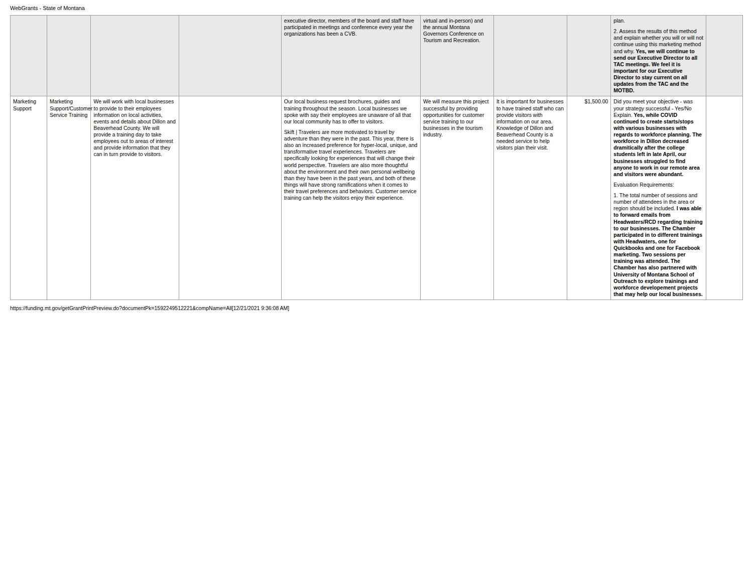WebGrants - State of Montana
| | | | | executive director, members of the board and staff have participated in meetings and conference every year the organizations has been a CVB. | virtual and in-person) and the annual Montana Governors Conference on Tourism and Recreation. | | | plan. 2. Assess the results of this method and explain whether you will or will not continue using this marketing method and why. Yes, we will continue to send our Executive Director to all TAC meetings. We feel it is important for our Executive Director to stay current on all updates from the TAC and the MOTBD. | |
| Marketing Support | Marketing Support/Customer Service Training | We will work with local businesses to provide to their employees information on local activities, events and details about Dillon and Beaverhead County. We will provide a training day to take employees out to areas of interest and provide information that they can in turn provide to visitors. | | Our local business request brochures, guides and training throughout the season. Local businesses we spoke with say their employees are unaware of all that our local community has to offer to visitors. Skift / Travelers are more motivated to travel by adventure than they were in the past. This year, there is also an increased preference for hyper-local, unique, and transformative travel experiences. Travelers are specifically looking for experiences that will change their world perspective. Travelers are also more thoughtful about the environment and their own personal wellbeing than they have been in the past years, and both of these things will have strong ramifications when it comes to their travel preferences and behaviors. Customer service training can help the visitors enjoy their experience. | We will measure this project successful by providing opportunities for customer service training to our businesses in the tourism industry. | It is important for businesses to have trained staff who can provide visitors with information on our area. Knowledge of Dillon and Beaverhead County is a needed service to help visitors plan their visit. | $1,500.00 | Did you meet your objective - was your strategy successful - Yes/No Explain. Yes, while COVID continued to create starts/stops with various businesses with regards to workforce planning. The workforce in Dillon decreased dramitically after the college students left in late April, our businesses struggled to find anyone to work in our remote area and visitors were abundant. Evaluation Requirements: 1. The total number of sessions and number of attendees in the area or region should be included. I was able to forward emails from Headwaters/RCD regarding training to our businesses. The Chamber participated in to different trainings with Headwaters, one for Quickbooks and one for Facebook marketing. Two sessions per training was attended. The Chamber has also partnered with University of Montana School of Outreach to explore trainings and workforce developement projects that may help our local businesses. | |
https://funding.mt.gov/getGrantPrintPreview.do?documentPk=1592249512221&compName=All[12/21/2021 9:36:08 AM]